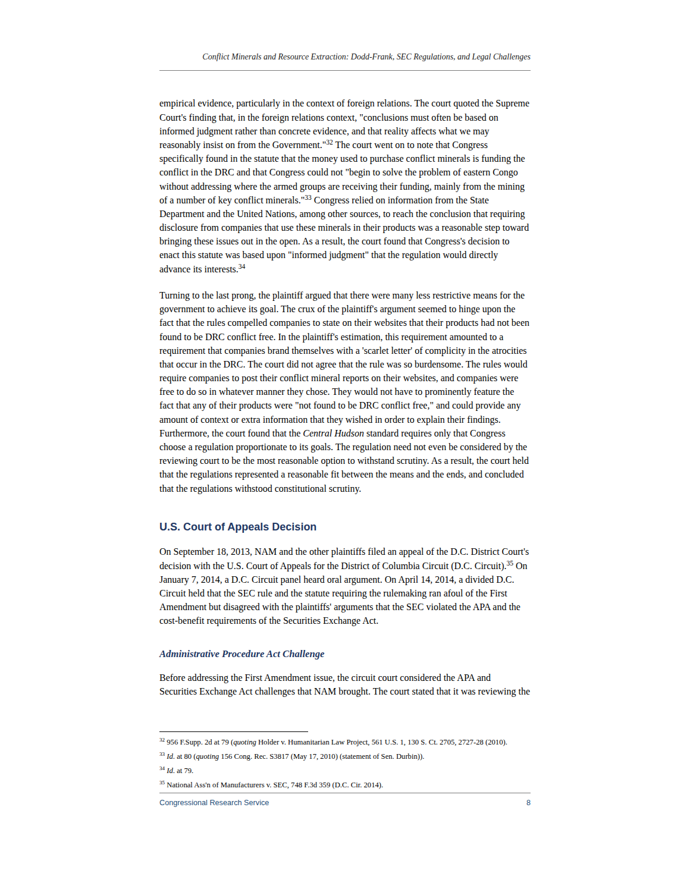Conflict Minerals and Resource Extraction: Dodd-Frank, SEC Regulations, and Legal Challenges
empirical evidence, particularly in the context of foreign relations. The court quoted the Supreme Court's finding that, in the foreign relations context, "conclusions must often be based on informed judgment rather than concrete evidence, and that reality affects what we may reasonably insist on from the Government."32 The court went on to note that Congress specifically found in the statute that the money used to purchase conflict minerals is funding the conflict in the DRC and that Congress could not "begin to solve the problem of eastern Congo without addressing where the armed groups are receiving their funding, mainly from the mining of a number of key conflict minerals."33 Congress relied on information from the State Department and the United Nations, among other sources, to reach the conclusion that requiring disclosure from companies that use these minerals in their products was a reasonable step toward bringing these issues out in the open. As a result, the court found that Congress's decision to enact this statute was based upon "informed judgment" that the regulation would directly advance its interests.34
Turning to the last prong, the plaintiff argued that there were many less restrictive means for the government to achieve its goal. The crux of the plaintiff's argument seemed to hinge upon the fact that the rules compelled companies to state on their websites that their products had not been found to be DRC conflict free. In the plaintiff's estimation, this requirement amounted to a requirement that companies brand themselves with a 'scarlet letter' of complicity in the atrocities that occur in the DRC. The court did not agree that the rule was so burdensome. The rules would require companies to post their conflict mineral reports on their websites, and companies were free to do so in whatever manner they chose. They would not have to prominently feature the fact that any of their products were "not found to be DRC conflict free," and could provide any amount of context or extra information that they wished in order to explain their findings. Furthermore, the court found that the Central Hudson standard requires only that Congress choose a regulation proportionate to its goals. The regulation need not even be considered by the reviewing court to be the most reasonable option to withstand scrutiny. As a result, the court held that the regulations represented a reasonable fit between the means and the ends, and concluded that the regulations withstood constitutional scrutiny.
U.S. Court of Appeals Decision
On September 18, 2013, NAM and the other plaintiffs filed an appeal of the D.C. District Court's decision with the U.S. Court of Appeals for the District of Columbia Circuit (D.C. Circuit).35 On January 7, 2014, a D.C. Circuit panel heard oral argument. On April 14, 2014, a divided D.C. Circuit held that the SEC rule and the statute requiring the rulemaking ran afoul of the First Amendment but disagreed with the plaintiffs' arguments that the SEC violated the APA and the cost-benefit requirements of the Securities Exchange Act.
Administrative Procedure Act Challenge
Before addressing the First Amendment issue, the circuit court considered the APA and Securities Exchange Act challenges that NAM brought. The court stated that it was reviewing the
32 956 F.Supp. 2d at 79 (quoting Holder v. Humanitarian Law Project, 561 U.S. 1, 130 S. Ct. 2705, 2727-28 (2010).
33 Id. at 80 (quoting 156 Cong. Rec. S3817 (May 17, 2010) (statement of Sen. Durbin)).
34 Id. at 79.
35 National Ass'n of Manufacturers v. SEC, 748 F.3d 359 (D.C. Cir. 2014).
Congressional Research Service 8